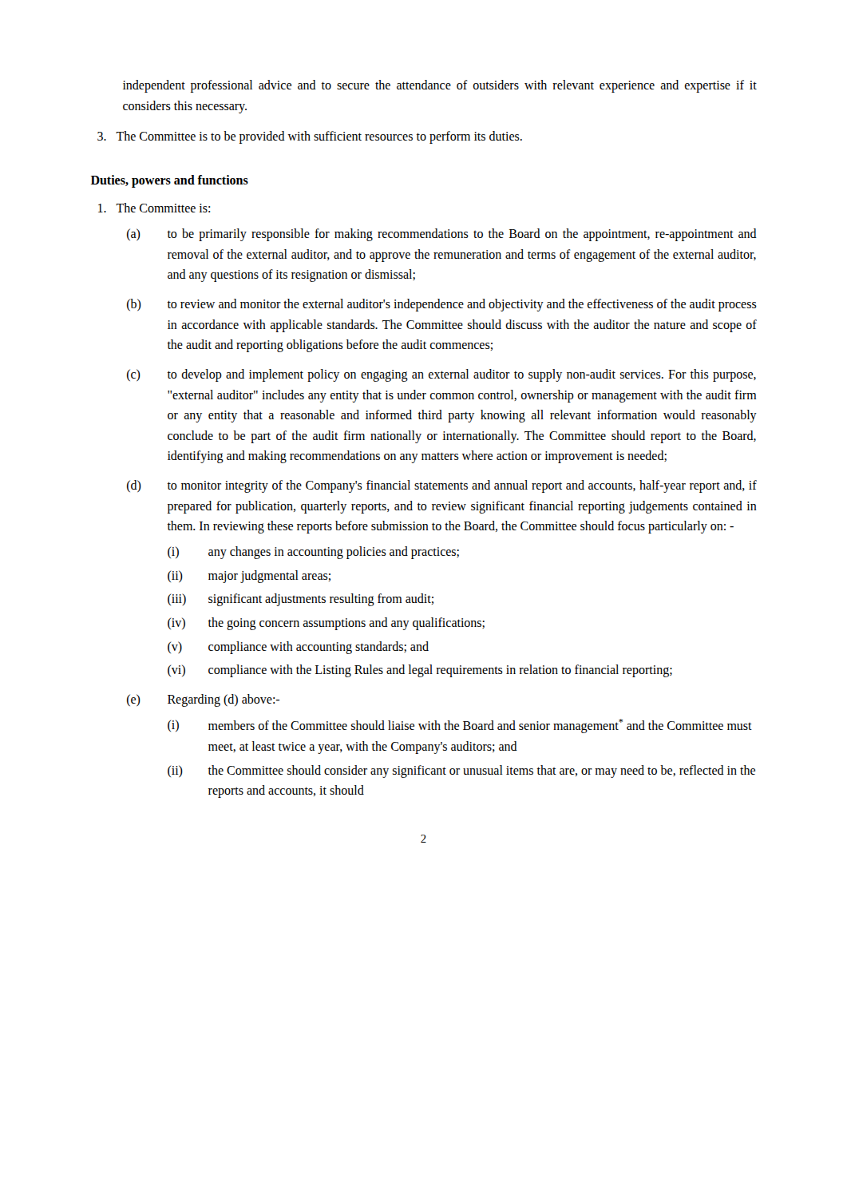independent professional advice and to secure the attendance of outsiders with relevant experience and expertise if it considers this necessary.
The Committee is to be provided with sufficient resources to perform its duties.
Duties, powers and functions
The Committee is:
to be primarily responsible for making recommendations to the Board on the appointment, re-appointment and removal of the external auditor, and to approve the remuneration and terms of engagement of the external auditor, and any questions of its resignation or dismissal;
to review and monitor the external auditor's independence and objectivity and the effectiveness of the audit process in accordance with applicable standards. The Committee should discuss with the auditor the nature and scope of the audit and reporting obligations before the audit commences;
to develop and implement policy on engaging an external auditor to supply non-audit services. For this purpose, "external auditor" includes any entity that is under common control, ownership or management with the audit firm or any entity that a reasonable and informed third party knowing all relevant information would reasonably conclude to be part of the audit firm nationally or internationally. The Committee should report to the Board, identifying and making recommendations on any matters where action or improvement is needed;
to monitor integrity of the Company's financial statements and annual report and accounts, half-year report and, if prepared for publication, quarterly reports, and to review significant financial reporting judgements contained in them. In reviewing these reports before submission to the Board, the Committee should focus particularly on: -
any changes in accounting policies and practices;
major judgmental areas;
significant adjustments resulting from audit;
the going concern assumptions and any qualifications;
compliance with accounting standards; and
compliance with the Listing Rules and legal requirements in relation to financial reporting;
Regarding (d) above:-
members of the Committee should liaise with the Board and senior management* and the Committee must meet, at least twice a year, with the Company's auditors; and
the Committee should consider any significant or unusual items that are, or may need to be, reflected in the reports and accounts, it should
2